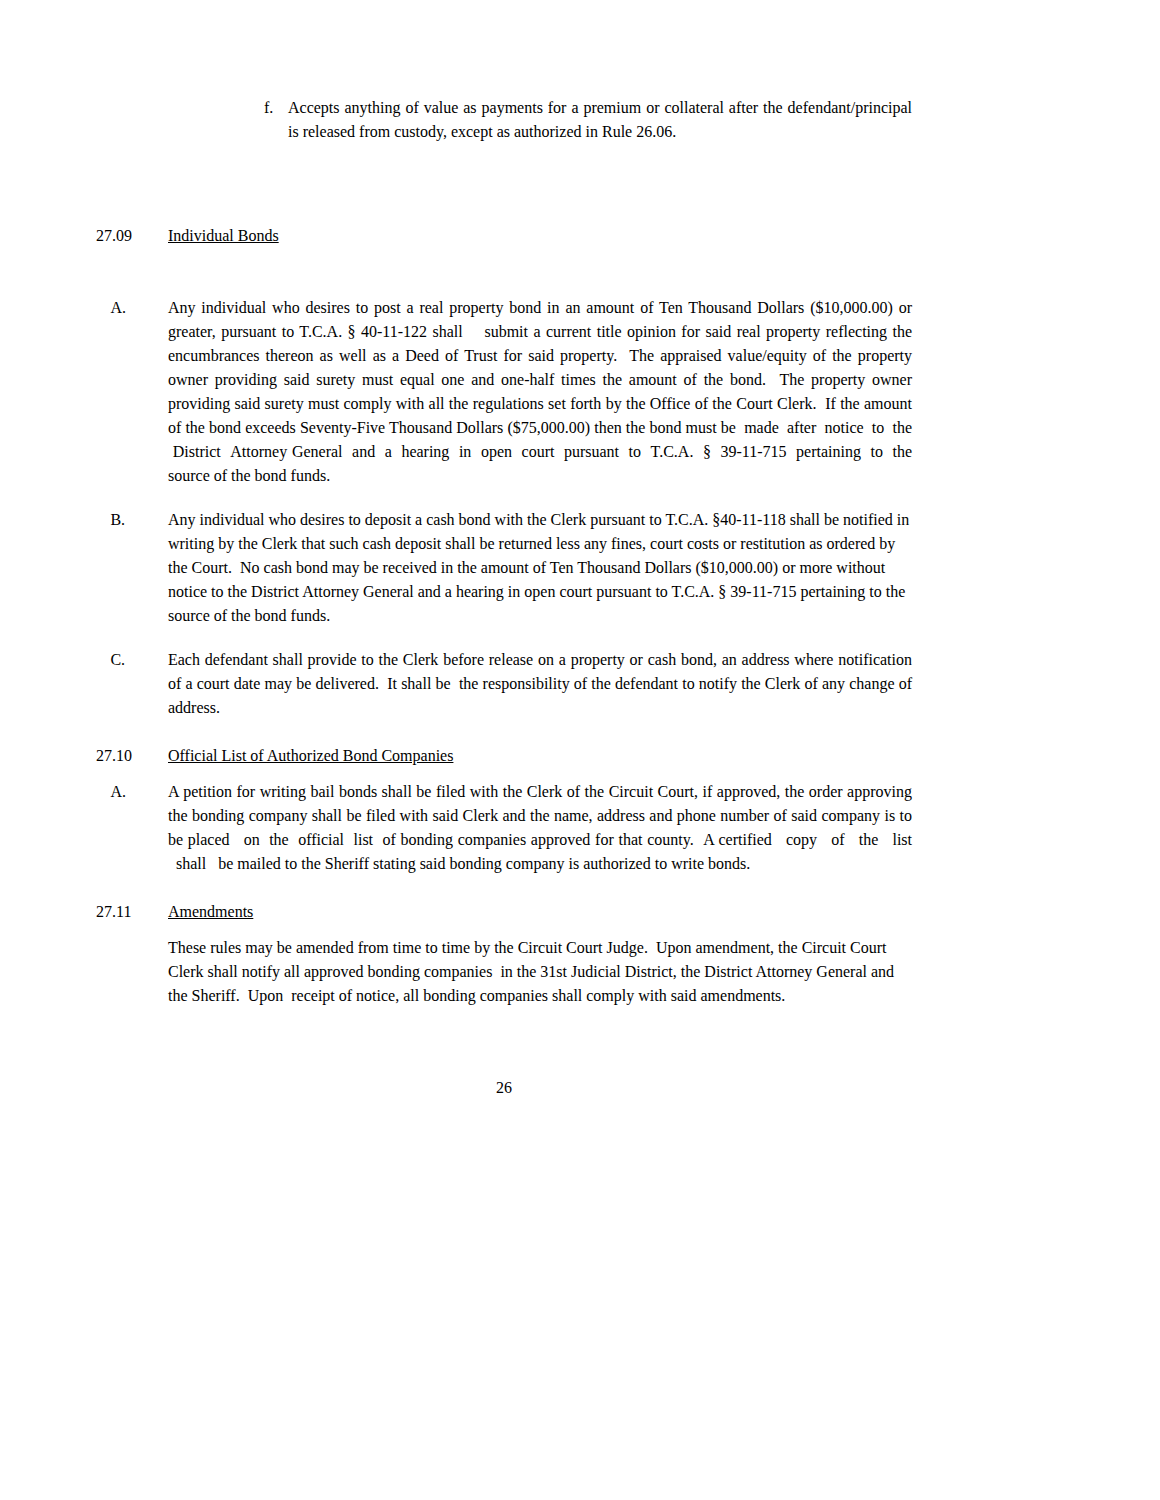f.
Accepts anything of value as payments for a premium or collateral after the defendant/principal is released from custody, except as authorized in Rule 26.06.
27.09
Individual Bonds
A.
Any individual who desires to post a real property bond in an amount of Ten Thousand Dollars ($10,000.00) or greater, pursuant to T.C.A. § 40-11-122 shall submit a current title opinion for said real property reflecting the encumbrances thereon as well as a Deed of Trust for said property. The appraised value/equity of the property owner providing said surety must equal one and one-half times the amount of the bond. The property owner providing said surety must comply with all the regulations set forth by the Office of the Court Clerk. If the amount of the bond exceeds Seventy-Five Thousand Dollars ($75,000.00) then the bond must be made after notice to the District Attorney General and a hearing in open court pursuant to T.C.A. § 39-11-715 pertaining to the source of the bond funds.
B.
Any individual who desires to deposit a cash bond with the Clerk pursuant to T.C.A. §40-11-118 shall be notified in writing by the Clerk that such cash deposit shall be returned less any fines, court costs or restitution as ordered by the Court. No cash bond may be received in the amount of Ten Thousand Dollars ($10,000.00) or more without notice to the District Attorney General and a hearing in open court pursuant to T.C.A. § 39-11-715 pertaining to the source of the bond funds.
C.
Each defendant shall provide to the Clerk before release on a property or cash bond, an address where notification of a court date may be delivered. It shall be the responsibility of the defendant to notify the Clerk of any change of address.
27.10
Official List of Authorized Bond Companies
A.
A petition for writing bail bonds shall be filed with the Clerk of the Circuit Court, if approved, the order approving the bonding company shall be filed with said Clerk and the name, address and phone number of said company is to be placed on the official list of bonding companies approved for that county. A certified copy of the list shall be mailed to the Sheriff stating said bonding company is authorized to write bonds.
27.11
Amendments
These rules may be amended from time to time by the Circuit Court Judge. Upon amendment, the Circuit Court Clerk shall notify all approved bonding companies in the 31st Judicial District, the District Attorney General and the Sheriff. Upon receipt of notice, all bonding companies shall comply with said amendments.
26